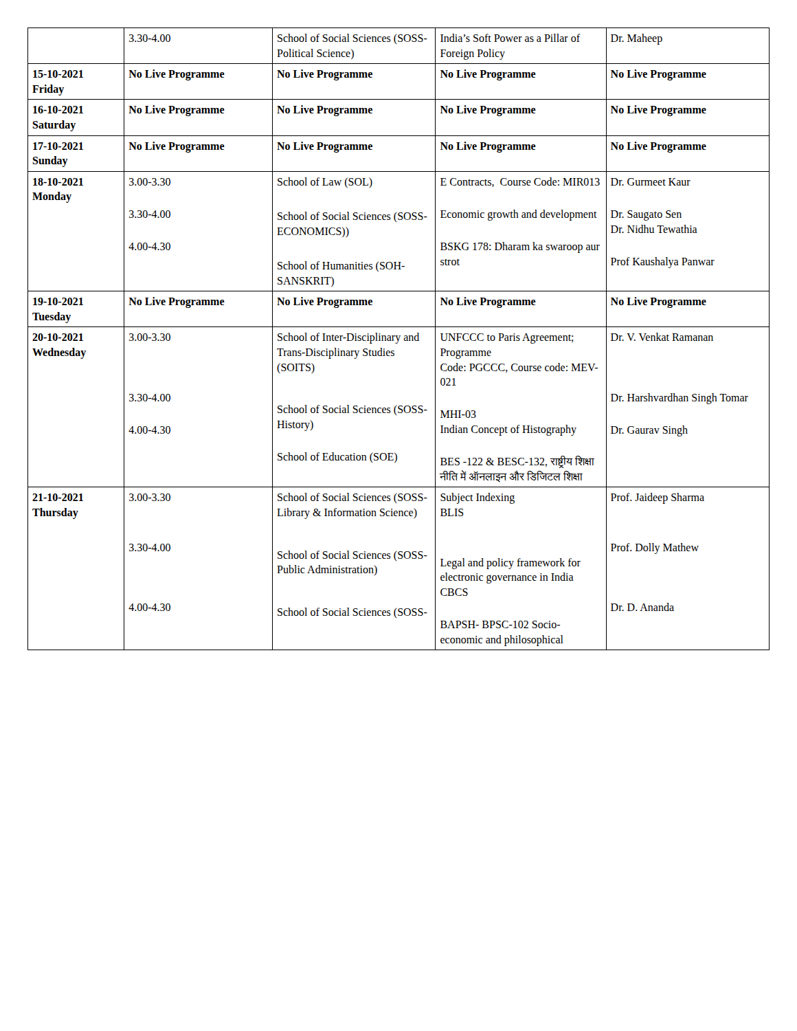| | 3.30-4.00 | School of Social Sciences (SOSS-Political Science) | India’s Soft Power as a Pillar of Foreign Policy | Dr. Maheep |
| 15-10-2021 Friday | No Live Programme | No Live Programme | No Live Programme | No Live Programme |
| 16-10-2021 Saturday | No Live Programme | No Live Programme | No Live Programme | No Live Programme |
| 17-10-2021 Sunday | No Live Programme | No Live Programme | No Live Programme | No Live Programme |
| 18-10-2021 Monday | 3.00-3.30 3.30-4.00 4.00-4.30 | School of Law (SOL) School of Social Sciences (SOSS-ECONOMICS)) School of Humanities (SOH-SANSKRIT) | E Contracts, Course Code: MIR013 Economic growth and development BSKG 178: Dharam ka swaroop aur strot | Dr. Gurmeet Kaur Dr. Saugato Sen Dr. Nidhu Tewathia Prof Kaushalya Panwar |
| 19-10-2021 Tuesday | No Live Programme | No Live Programme | No Live Programme | No Live Programme |
| 20-10-2021 Wednesday | 3.00-3.30 3.30-4.00 4.00-4.30 | School of Inter-Disciplinary and Trans-Disciplinary Studies (SOITS) School of Social Sciences (SOSS-History) School of Education (SOE) | UNFCCC to Paris Agreement; Programme Code: PGCCC, Course code: MEV-021 MHI-03 Indian Concept of Histography BES -122 & BESC-132, राष्ट्रीय शिक्षा नीति में ऑनलाइन और डिजिटल शिक्षा | Dr. V. Venkat Ramanan Dr. Harshvardhan Singh Tomar Dr. Gaurav Singh |
| 21-10-2021 Thursday | 3.00-3.30 3.30-4.00 4.00-4.30 | School of Social Sciences (SOSS-Library & Information Science) School of Social Sciences (SOSS-Public Administration) School of Social Sciences (SOSS- | Subject Indexing BLIS Legal and policy framework for electronic governance in India CBCS BAPSH- BPSC-102 Socio-economic and philosophical | Prof. Jaideep Sharma Prof. Dolly Mathew Dr. D. Ananda |